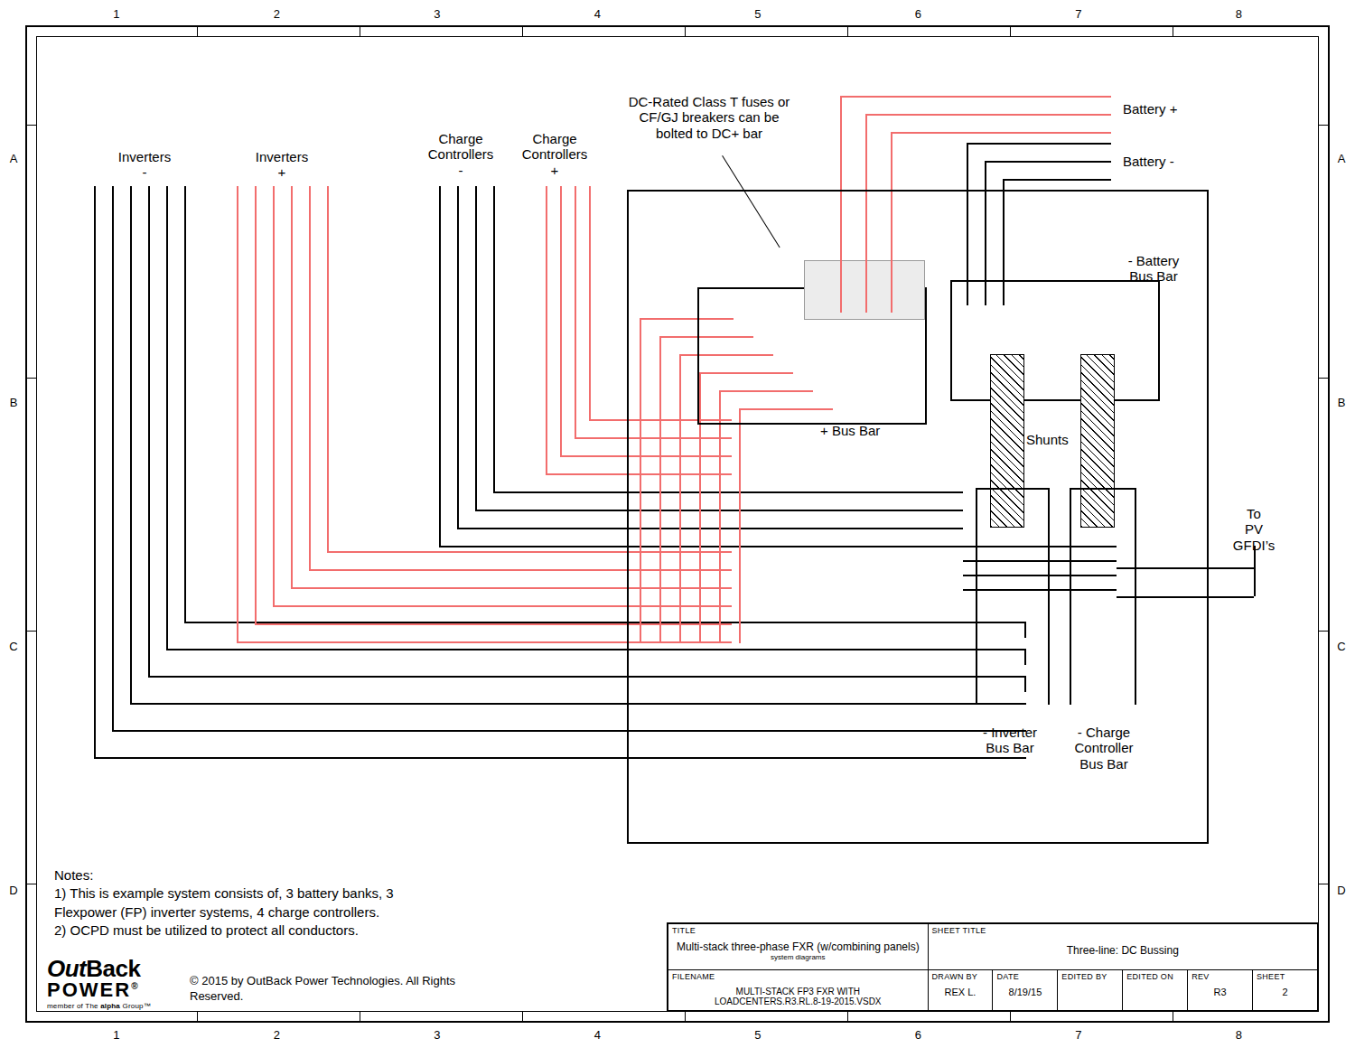1
2
3
4
5
6
7
8
1
2
3
4
5
6
7
8
A
B
C
D
A
B
C
D
Inverters
-
Inverters
+
Charge
Controllers
-
Charge
Controllers
+
DC-Rated Class T fuses or
CF/GJ breakers can be
bolted to DC+ bar
Battery +
Battery -
- Battery
Bus Bar
+ Bus Bar
Shunts
- Inverter
Bus Bar
- Charge
Controller
Bus Bar
To
PV
GFDI’s
Notes:
1) This is example system consists of, 3 battery banks, 3
Flexpower (FP) inverter systems, 4 charge controllers.
2) OCPD must be utilized to protect all conductors.
OutBack
POWER®
member of The alpha Group™
© 2015 by OutBack Power Technologies. All Rights
Reserved.
| TITLE Multi-stack three-phase FXR (w/combining panels) system diagrams | SHEET TITLE Three-line: DC Bussing |
| FILENAME MULTI-STACK FP3 FXR WITH LOADCENTERS.R3.RL.8-19-2015.VSDX | DRAWN BY REX L. | DATE 8/19/15 | EDITED BY | EDITED ON | REV R3 | SHEET 2 |